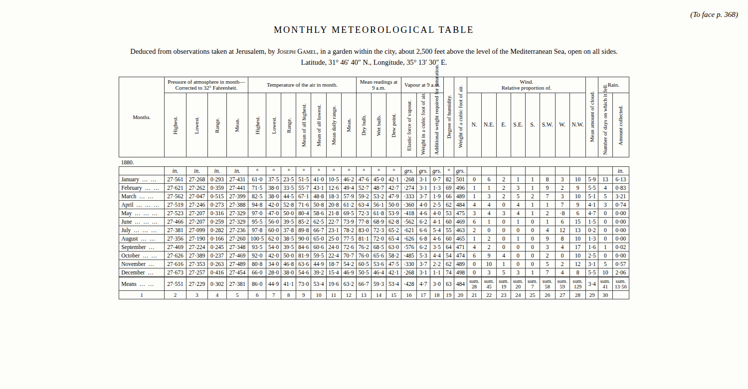(To face p. 368)
MONTHLY METEOROLOGICAL TABLE
Deduced from observations taken at Jerusalem, by Joseph Gamel, in a garden within the city, about 2,500 feet above the level of the Mediterranean Sea, open on all sides.
Latitude, 31° 46′ 40″ N., Longitude, 35° 13′ 30″ E.
| Months. | Pressure of atmosphere in month— Corrected to 32° Fahrenheit. | Temperature of the air in month. | Mean readings at 9 a.m. | Vapour at 9 a.m. | Degree of humidity. | Weight of a cubic foot of air. | Wind. Relative proportion of. | Mean amount of cloud. | Rain. |
| --- | --- | --- | --- | --- | --- | --- | --- | --- | --- |
| Highest. | Lowest. | Range. | Mean. | Highest. | Lowest. | Range. | Mean of all highest. | Mean of all lowest. | Mean daily range. | Mean. | Dry bulb. | Wet bulb. | Dew point. | Elastic force of vapour. | Weight in a cubic foot of air. | Additional weight required for saturation. | N. | N.E. | E. | S.E. | S. | S.W. | W. | N.W. | Number of days on which it fell. | Amount collected. |
| 1880. | |
| | in. | in. | in. | in. | ° | ° | ° | ° | ° | ° | ° | ° | ° | ° | grs. | grs. | grs. | ° | grs. | | | | | | | | | | | in. |
| January … … | 27·561 | 27·268 | 0·293 | 27·431 | 61·0 | 37·5 | 23·5 | 51·5 | 41·0 | 10·5 | 46·2 | 47·6 | 45·0 | 42·1 | ·268 | 3·1 | 0·7 | 82 | 501 | 0 | 6 | 2 | 1 | 1 | 8 | 3 | 10 | 5·9 | 13 | 6·13 |
| February … … | 27·621 | 27·262 | 0·359 | 27·441 | 71·5 | 38·0 | 33·5 | 55·7 | 43·1 | 12·6 | 49·4 | 52·7 | 48·7 | 42·7 | ·274 | 3·1 | 1·3 | 69 | 496 | 1 | 1 | 2 | 3 | 1 | 9 | 2 | 9 | 5·5 | 4 | 0·83 |
| March … … | 27·562 | 27·047 | 0·515 | 27·399 | 82·5 | 38·0 | 44·5 | 67·1 | 48·8 | 18·3 | 57·9 | 59·2 | 53·2 | 47·9 | ·333 | 3·7 | 1·9 | 66 | 489 | 1 | 3 | 2 | 5 | 2 | 7 | 3 | 10 | 5·1 | 5 | 3·21 |
| April … … … | 27·519 | 27·246 | 0·273 | 27·388 | 94·8 | 42·0 | 52·8 | 71·6 | 50·8 | 20·8 | 61·2 | 63·4 | 56·1 | 50·0 | ·360 | 4·0 | 2·5 | 62 | 484 | 4 | 4 | 0 | 4 | 1 | 1 | 7 | 9 | 4·1 | 3 | 0·74 |
| May … … … | 27·523 | 27·207 | 0·316 | 27·329 | 97·0 | 47·0 | 50·0 | 80·4 | 58·6 | 21·8 | 69·5 | 72·3 | 61·8 | 53·9 | ·418 | 4·6 | 4·0 | 53 | 475 | 3 | 4 | 3 | 4 | 1 | 2 | ·8 | 6 | 4·7 | 0 | 0·00 |
| June … … … | 27·466 | 27·207 | 0·259 | 27·329 | 95·5 | 56·0 | 39·5 | 85·2 | 62·5 | 22·7 | 73·9 | 77·8 | 68·9 | 62·8 | ·562 | 6·2 | 4·1 | 60 | 469 | 6 | 1 | 0 | 1 | 0 | 1 | 6 | 15 | 1·5 | 0 | 0·00 |
| July … … … | 27·381 | 27·099 | 0·282 | 27·236 | 97·8 | 60·0 | 37·8 | 89·8 | 66·7 | 23·1 | 78·2 | 83·0 | 72·3 | 65·2 | ·621 | 6·6 | 5·4 | 55 | 463 | 2 | 0 | 0 | 0 | 0 | 4 | 12 | 13 | 0·2 | 0 | 0·00 |
| August … … | 27·356 | 27·190 | 0·166 | 27·260 | 100·5 | 62·0 | 38·5 | 90·0 | 65·0 | 25·0 | 77·5 | 81·1 | 72·0 | 65·4 | ·626 | 6·8 | 4·6 | 60 | 465 | 1 | 2 | 0 | 1 | 0 | 9 | 8 | 10 | 1·3 | 0 | 0·00 |
| September … | 27·469 | 27·224 | 0·245 | 27·348 | 93·5 | 54·0 | 39·5 | 84·6 | 60·6 | 24·0 | 72·6 | 76·2 | 68·5 | 63·0 | ·576 | 6·2 | 3·5 | 64 | 471 | 4 | 2 | 0 | 0 | 0 | 3 | 4 | 17 | 1·6 | 1 | 0·02 |
| October … … | 27·626 | 27·389 | 0·237 | 27·469 | 92·0 | 42·0 | 50·0 | 81·9 | 59·5 | 22·4 | 70·7 | 76·0 | 65·6 | 58·2 | ·485 | 5·3 | 4·4 | 54 | 474 | 6 | 9 | 4 | 0 | 0 | 2 | 0 | 10 | 2·5 | 0 | 0·00 |
| November … | 27·616 | 27·353 | 0·263 | 27·489 | 80·8 | 34·0 | 46·8 | 63·6 | 44·9 | 18·7 | 54·2 | 60·5 | 53·6 | 47·5 | ·330 | 3·7 | 2·2 | 62 | 489 | 0 | 10 | 1 | 0 | 0 | 5 | 2 | 12 | 3·1 | 5 | 0·57 |
| December … | 27·673 | 27·257 | 0·416 | 27·454 | 66·0 | 28·0 | 38·0 | 54·6 | 39·2 | 15·4 | 46·9 | 50·5 | 46·4 | 42·1 | ·268 | 3·1 | 1·1 | 74 | 498 | 0 | 3 | 5 | 3 | 1 | 7 | 4 | 8 | 5·5 | 10 | 2·06 |
| Means … … | 27·551 | 27·229 | 0·302 | 27·381 | 86·0 | 44·9 | 41·1 | 73·0 | 53·4 | 19·6 | 63·2 | 66·7 | 59·3 | 53·4 | ·428 | 4·7 | 3·0 | 63 | 484 | sum. 28 | sum. 45 | sum. 19 | sum. 20 | sum. 7 | sum. 58 | sum. 59 | sum. 129 | 3·4 | sum. 41 | sum. 13·56 |
| 1 | 2 | 3 | 4 | 5 | 6 | 7 | 8 | 9 | 10 | 11 | 12 | 13 | 14 | 15 | 16 | 17 | 18 | 19 | 20 | 21 | 22 | 23 | 24 | 25 | 26 | 27 | 28 | 29 | 30 | |